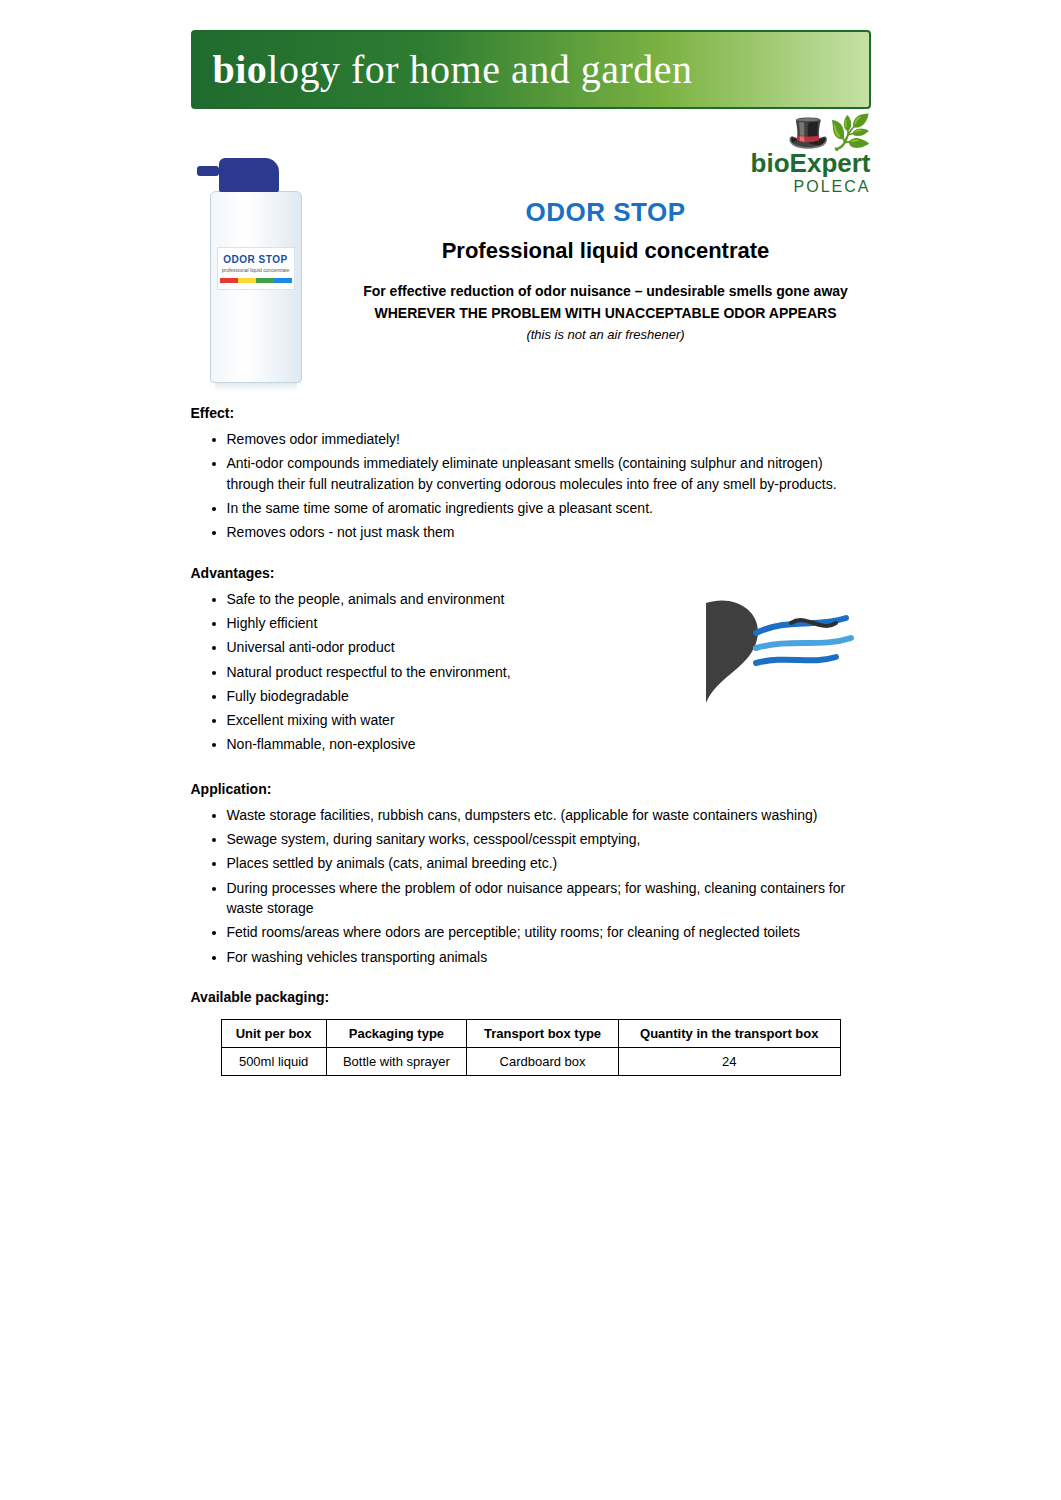biology for home and garden
🎩🌿
bioExpert
POLECA
ODOR STOP
professional liquid concentrate
ODOR STOP
Professional liquid concentrate
For effective reduction of odor nuisance – undesirable smells gone away
WHEREVER THE PROBLEM WITH UNACCEPTABLE ODOR APPEARS
(this is not an air freshener)
Effect:
Removes odor immediately!
Anti-odor compounds immediately eliminate unpleasant smells (containing sulphur and nitrogen) through their full neutralization by converting odorous molecules into free of any smell by-products.
In the same time some of aromatic ingredients give a pleasant scent.
Removes odors - not just mask them
Advantages:
Safe to the people, animals and environment
Highly efficient
Universal anti-odor product
Natural product respectful to the environment,
Fully biodegradable
Excellent mixing with water
Non-flammable, non-explosive
Application:
Waste storage facilities, rubbish cans, dumpsters etc. (applicable for waste containers washing)
Sewage system, during sanitary works, cesspool/cesspit emptying,
Places settled by animals (cats, animal breeding etc.)
During processes where the problem of odor nuisance appears; for washing, cleaning containers for waste storage
Fetid rooms/areas where odors are perceptible; utility rooms; for cleaning of neglected toilets
For washing vehicles transporting animals
Available packaging:
| Unit per box | Packaging type | Transport box type | Quantity in the transport box |
| --- | --- | --- | --- |
| 500ml liquid | Bottle with sprayer | Cardboard box | 24 |